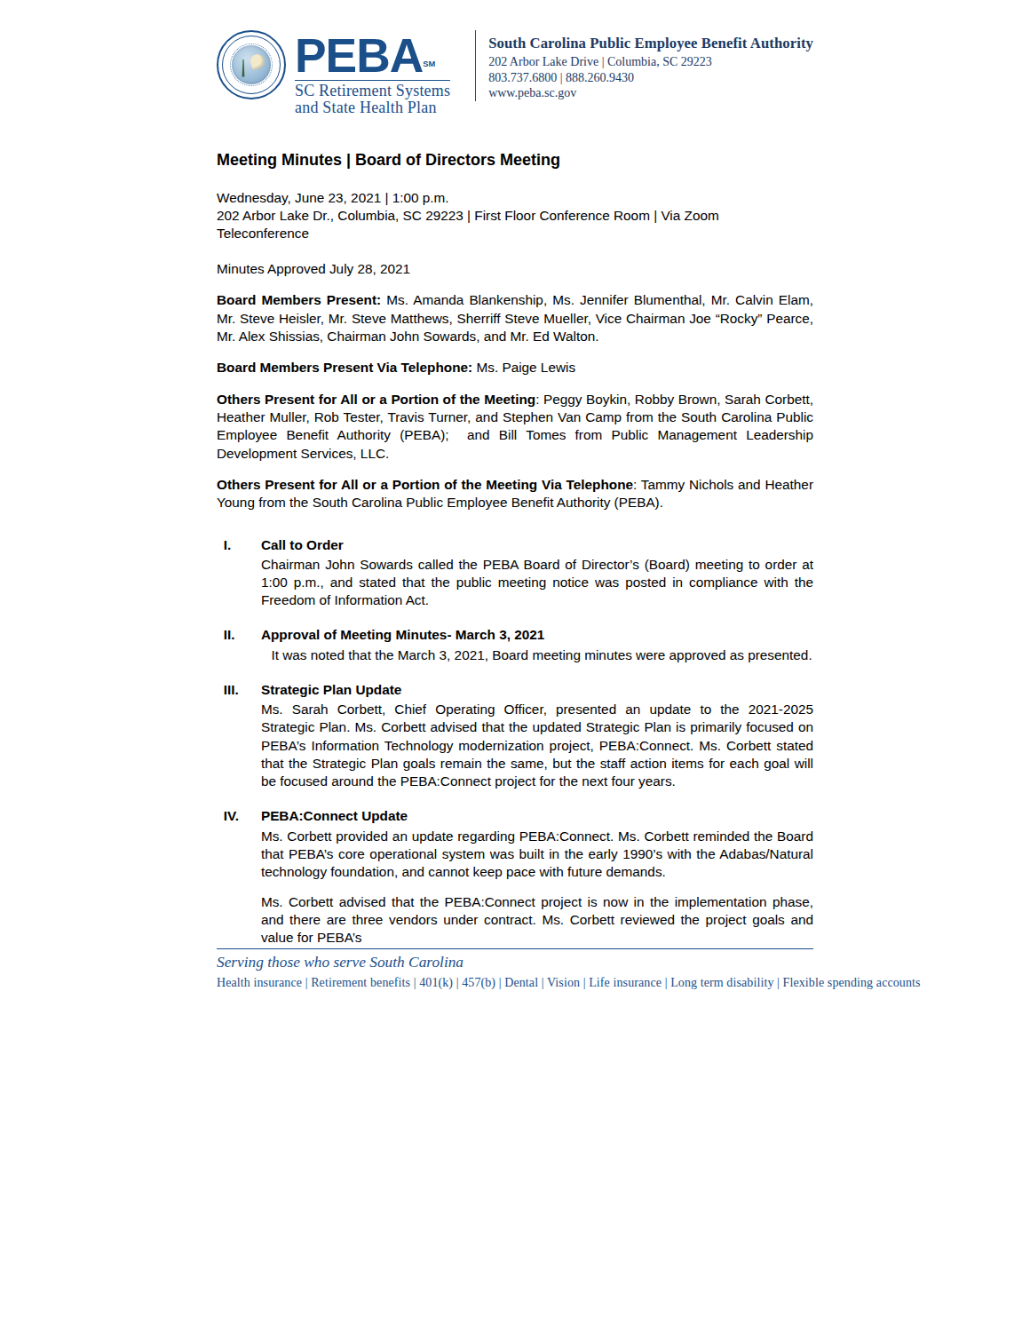PEBA SM
SC Retirement Systems
and State Health Plan
South Carolina Public Employee Benefit Authority
202 Arbor Lake Drive | Columbia, SC 29223
803.737.6800 | 888.260.9430
www.peba.sc.gov
Meeting Minutes | Board of Directors Meeting
Wednesday, June 23, 2021 | 1:00 p.m.
202 Arbor Lake Dr., Columbia, SC 29223 | First Floor Conference Room | Via Zoom Teleconference
Minutes Approved July 28, 2021
Board Members Present: Ms. Amanda Blankenship, Ms. Jennifer Blumenthal, Mr. Calvin Elam, Mr. Steve Heisler, Mr. Steve Matthews, Sherriff Steve Mueller, Vice Chairman Joe “Rocky” Pearce, Mr. Alex Shissias, Chairman John Sowards, and Mr. Ed Walton.
Board Members Present Via Telephone: Ms. Paige Lewis
Others Present for All or a Portion of the Meeting: Peggy Boykin, Robby Brown, Sarah Corbett, Heather Muller, Rob Tester, Travis Turner, and Stephen Van Camp from the South Carolina Public Employee Benefit Authority (PEBA); and Bill Tomes from Public Management Leadership Development Services, LLC.
Others Present for All or a Portion of the Meeting Via Telephone: Tammy Nichols and Heather Young from the South Carolina Public Employee Benefit Authority (PEBA).
I. Call to Order
Chairman John Sowards called the PEBA Board of Director’s (Board) meeting to order at 1:00 p.m., and stated that the public meeting notice was posted in compliance with the Freedom of Information Act.
II. Approval of Meeting Minutes- March 3, 2021
It was noted that the March 3, 2021, Board meeting minutes were approved as presented.
III. Strategic Plan Update
Ms. Sarah Corbett, Chief Operating Officer, presented an update to the 2021-2025 Strategic Plan. Ms. Corbett advised that the updated Strategic Plan is primarily focused on PEBA’s Information Technology modernization project, PEBA:Connect. Ms. Corbett stated that the Strategic Plan goals remain the same, but the staff action items for each goal will be focused around the PEBA:Connect project for the next four years.
IV. PEBA:Connect Update
Ms. Corbett provided an update regarding PEBA:Connect. Ms. Corbett reminded the Board that PEBA’s core operational system was built in the early 1990’s with the Adabas/Natural technology foundation, and cannot keep pace with future demands.
Ms. Corbett advised that the PEBA:Connect project is now in the implementation phase, and there are three vendors under contract. Ms. Corbett reviewed the project goals and value for PEBA’s
Serving those who serve South Carolina
Health insurance | Retirement benefits | 401(k) | 457(b) | Dental | Vision | Life insurance | Long term disability | Flexible spending accounts